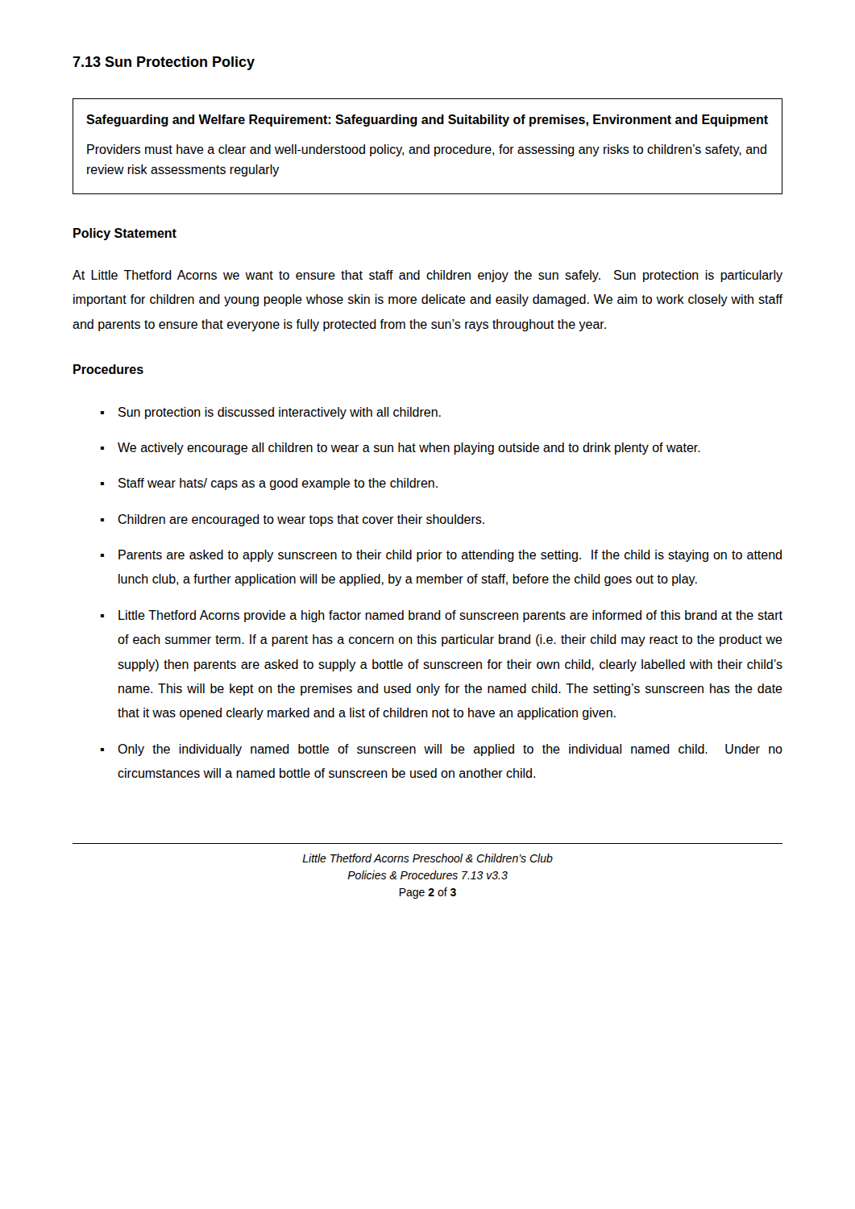7.13 Sun Protection Policy
Safeguarding and Welfare Requirement: Safeguarding and Suitability of premises, Environment and Equipment
Providers must have a clear and well-understood policy, and procedure, for assessing any risks to children’s safety, and review risk assessments regularly
Policy Statement
At Little Thetford Acorns we want to ensure that staff and children enjoy the sun safely. Sun protection is particularly important for children and young people whose skin is more delicate and easily damaged. We aim to work closely with staff and parents to ensure that everyone is fully protected from the sun’s rays throughout the year.
Procedures
Sun protection is discussed interactively with all children.
We actively encourage all children to wear a sun hat when playing outside and to drink plenty of water.
Staff wear hats/ caps as a good example to the children.
Children are encouraged to wear tops that cover their shoulders.
Parents are asked to apply sunscreen to their child prior to attending the setting. If the child is staying on to attend lunch club, a further application will be applied, by a member of staff, before the child goes out to play.
Little Thetford Acorns provide a high factor named brand of sunscreen parents are informed of this brand at the start of each summer term. If a parent has a concern on this particular brand (i.e. their child may react to the product we supply) then parents are asked to supply a bottle of sunscreen for their own child, clearly labelled with their child’s name. This will be kept on the premises and used only for the named child. The setting’s sunscreen has the date that it was opened clearly marked and a list of children not to have an application given.
Only the individually named bottle of sunscreen will be applied to the individual named child. Under no circumstances will a named bottle of sunscreen be used on another child.
Little Thetford Acorns Preschool & Children’s Club
Policies & Procedures 7.13 v3.3
Page 2 of 3